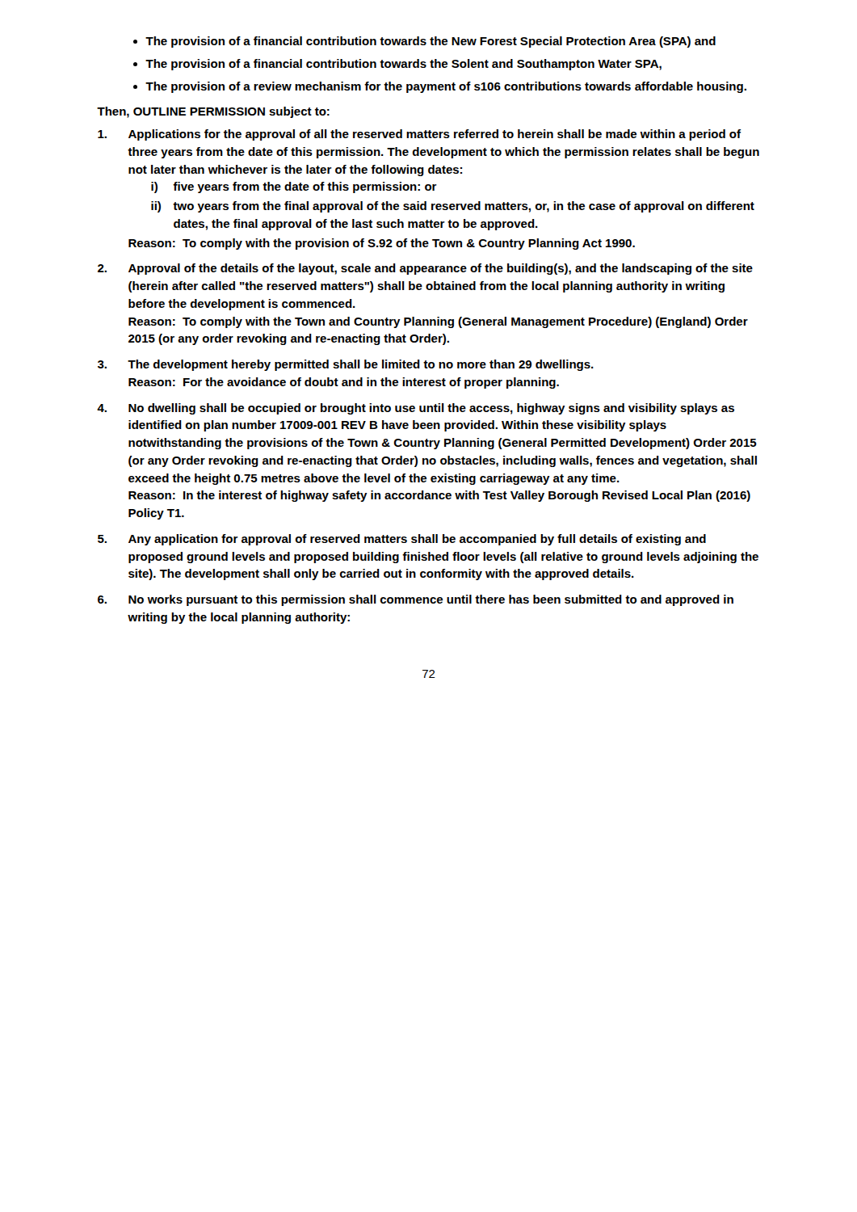The provision of a financial contribution towards the New Forest Special Protection Area (SPA) and
The provision of a financial contribution towards the Solent and Southampton Water SPA,
The provision of a review mechanism for the payment of s106 contributions towards affordable housing.
Then, OUTLINE PERMISSION subject to:
1.
Applications for the approval of all the reserved matters referred to herein shall be made within a period of three years from the date of this permission. The development to which the permission relates shall be begun not later than whichever is the later of the following dates:
i) five years from the date of this permission: or
ii) two years from the final approval of the said reserved matters, or, in the case of approval on different dates, the final approval of the last such matter to be approved.
Reason: To comply with the provision of S.92 of the Town & Country Planning Act 1990.
2.
Approval of the details of the layout, scale and appearance of the building(s), and the landscaping of the site (herein after called "the reserved matters") shall be obtained from the local planning authority in writing before the development is commenced.
Reason: To comply with the Town and Country Planning (General Management Procedure) (England) Order 2015 (or any order revoking and re-enacting that Order).
3.
The development hereby permitted shall be limited to no more than 29 dwellings.
Reason: For the avoidance of doubt and in the interest of proper planning.
4.
No dwelling shall be occupied or brought into use until the access, highway signs and visibility splays as identified on plan number 17009-001 REV B have been provided. Within these visibility splays notwithstanding the provisions of the Town & Country Planning (General Permitted Development) Order 2015 (or any Order revoking and re-enacting that Order) no obstacles, including walls, fences and vegetation, shall exceed the height 0.75 metres above the level of the existing carriageway at any time.
Reason: In the interest of highway safety in accordance with Test Valley Borough Revised Local Plan (2016) Policy T1.
5.
Any application for approval of reserved matters shall be accompanied by full details of existing and proposed ground levels and proposed building finished floor levels (all relative to ground levels adjoining the site). The development shall only be carried out in conformity with the approved details.
6.
No works pursuant to this permission shall commence until there has been submitted to and approved in writing by the local planning authority:
72